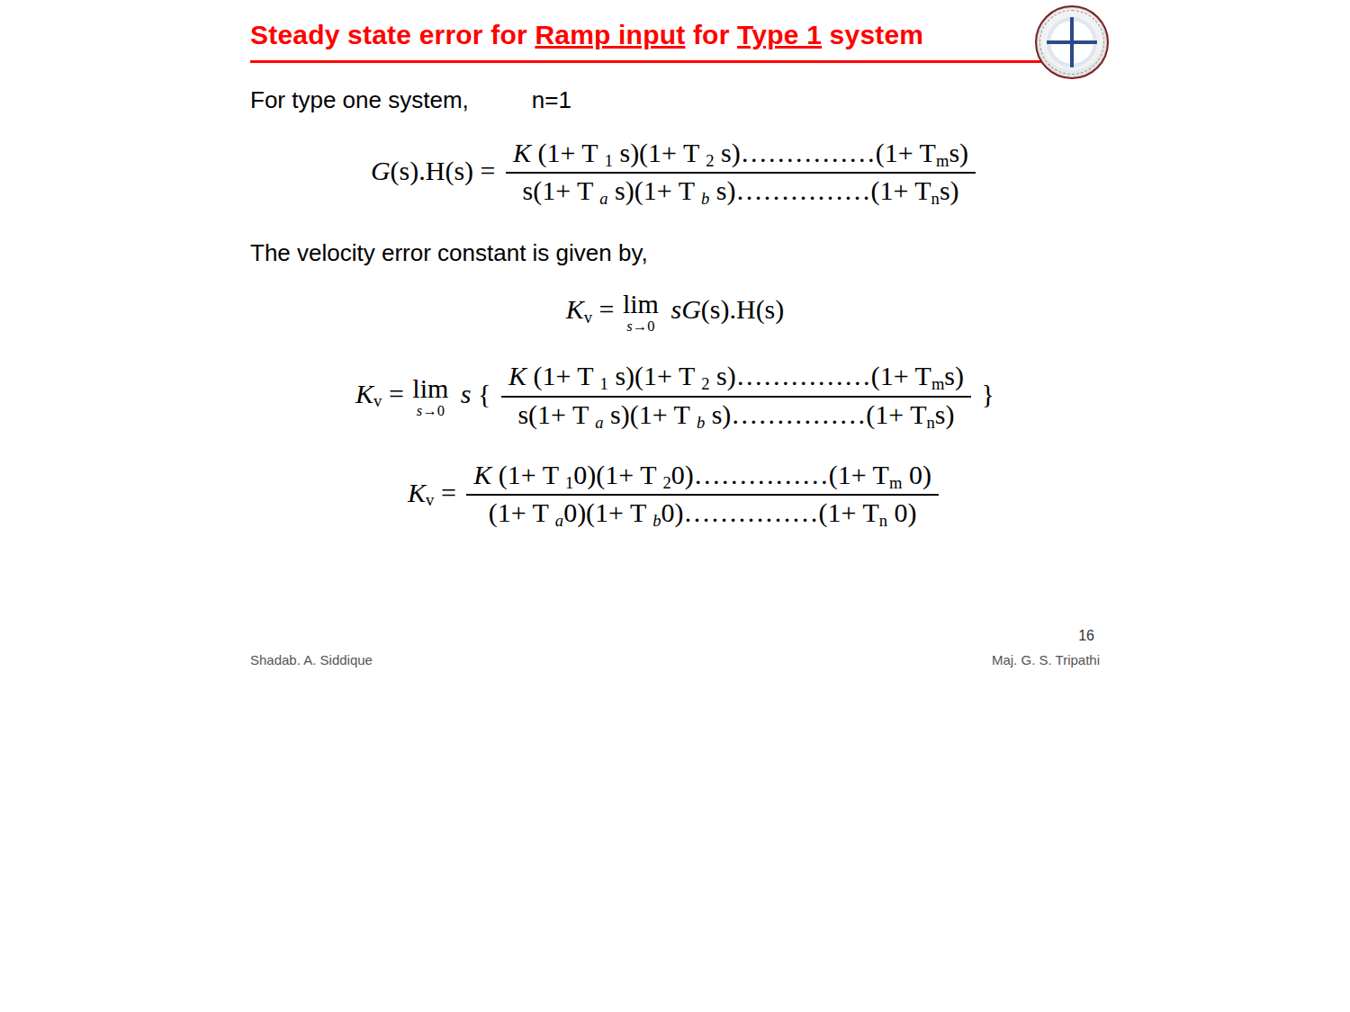Steady state error for Ramp input for Type 1 system
For type one system, n=1
G(s).H(s) = K (1+ T 1 s)(1+ T 2 s)……………(1+ Tms) s(1+ T a s)(1+ T b s)……………(1+ Tns)
The velocity error constant is given by,
Kv = lim s→0 sG(s).H(s)
Kv = lim s→0 s { K (1+ T 1 s)(1+ T 2 s)……………(1+ Tms) s(1+ T a s)(1+ T b s)……………(1+ Tns) }
Kv = K (1+ T 10)(1+ T 20)……………(1+ Tm 0) (1+ T a0)(1+ T b0)……………(1+ Tn 0)
16
Shadab. A. Siddique Maj. G. S. Tripathi